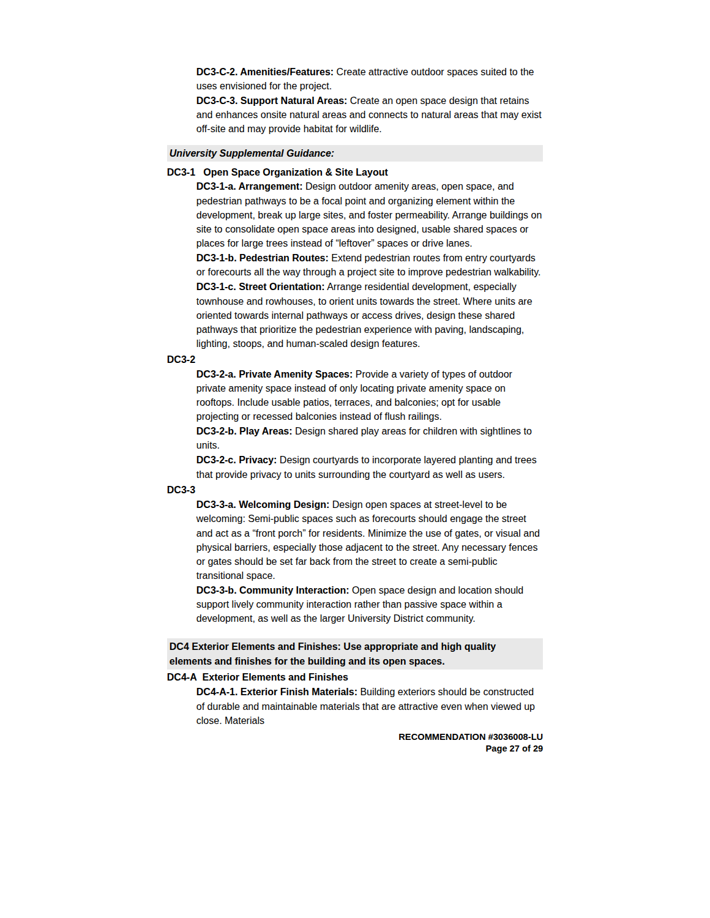DC3-C-2. Amenities/Features: Create attractive outdoor spaces suited to the uses envisioned for the project.
DC3-C-3. Support Natural Areas: Create an open space design that retains and enhances onsite natural areas and connects to natural areas that may exist off-site and may provide habitat for wildlife.
University Supplemental Guidance:
DC3-1 Open Space Organization & Site Layout
DC3-1-a. Arrangement: Design outdoor amenity areas, open space, and pedestrian pathways to be a focal point and organizing element within the development, break up large sites, and foster permeability. Arrange buildings on site to consolidate open space areas into designed, usable shared spaces or places for large trees instead of “leftover” spaces or drive lanes.
DC3-1-b. Pedestrian Routes: Extend pedestrian routes from entry courtyards or forecourts all the way through a project site to improve pedestrian walkability.
DC3-1-c. Street Orientation: Arrange residential development, especially townhouse and rowhouses, to orient units towards the street. Where units are oriented towards internal pathways or access drives, design these shared pathways that prioritize the pedestrian experience with paving, landscaping, lighting, stoops, and human-scaled design features.
DC3-2
DC3-2-a. Private Amenity Spaces: Provide a variety of types of outdoor private amenity space instead of only locating private amenity space on rooftops. Include usable patios, terraces, and balconies; opt for usable projecting or recessed balconies instead of flush railings.
DC3-2-b. Play Areas: Design shared play areas for children with sightlines to units.
DC3-2-c. Privacy: Design courtyards to incorporate layered planting and trees that provide privacy to units surrounding the courtyard as well as users.
DC3-3
DC3-3-a. Welcoming Design: Design open spaces at street-level to be welcoming: Semi-public spaces such as forecourts should engage the street and act as a “front porch” for residents. Minimize the use of gates, or visual and physical barriers, especially those adjacent to the street. Any necessary fences or gates should be set far back from the street to create a semi-public transitional space.
DC3-3-b. Community Interaction: Open space design and location should support lively community interaction rather than passive space within a development, as well as the larger University District community.
DC4 Exterior Elements and Finishes: Use appropriate and high quality elements and finishes for the building and its open spaces.
DC4-A Exterior Elements and Finishes
DC4-A-1. Exterior Finish Materials: Building exteriors should be constructed of durable and maintainable materials that are attractive even when viewed up close. Materials
RECOMMENDATION #3036008-LU
Page 27 of 29